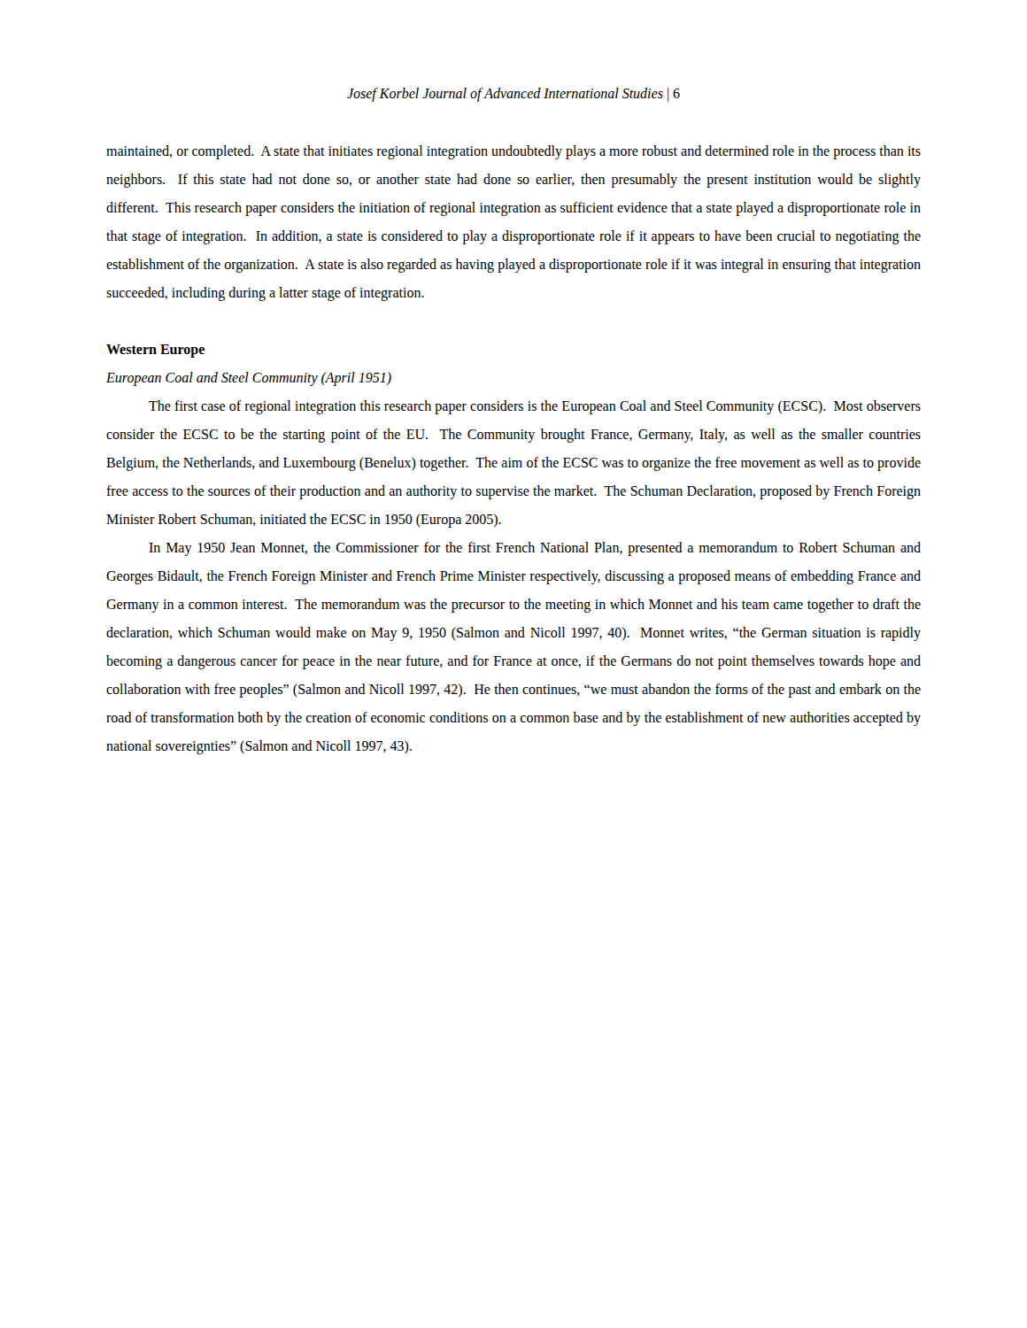Josef Korbel Journal of Advanced International Studies | 6
maintained, or completed. A state that initiates regional integration undoubtedly plays a more robust and determined role in the process than its neighbors. If this state had not done so, or another state had done so earlier, then presumably the present institution would be slightly different. This research paper considers the initiation of regional integration as sufficient evidence that a state played a disproportionate role in that stage of integration. In addition, a state is considered to play a disproportionate role if it appears to have been crucial to negotiating the establishment of the organization. A state is also regarded as having played a disproportionate role if it was integral in ensuring that integration succeeded, including during a latter stage of integration.
Western Europe
European Coal and Steel Community (April 1951)
The first case of regional integration this research paper considers is the European Coal and Steel Community (ECSC). Most observers consider the ECSC to be the starting point of the EU. The Community brought France, Germany, Italy, as well as the smaller countries Belgium, the Netherlands, and Luxembourg (Benelux) together. The aim of the ECSC was to organize the free movement as well as to provide free access to the sources of their production and an authority to supervise the market. The Schuman Declaration, proposed by French Foreign Minister Robert Schuman, initiated the ECSC in 1950 (Europa 2005).
In May 1950 Jean Monnet, the Commissioner for the first French National Plan, presented a memorandum to Robert Schuman and Georges Bidault, the French Foreign Minister and French Prime Minister respectively, discussing a proposed means of embedding France and Germany in a common interest. The memorandum was the precursor to the meeting in which Monnet and his team came together to draft the declaration, which Schuman would make on May 9, 1950 (Salmon and Nicoll 1997, 40). Monnet writes, “the German situation is rapidly becoming a dangerous cancer for peace in the near future, and for France at once, if the Germans do not point themselves towards hope and collaboration with free peoples” (Salmon and Nicoll 1997, 42). He then continues, “we must abandon the forms of the past and embark on the road of transformation both by the creation of economic conditions on a common base and by the establishment of new authorities accepted by national sovereignties” (Salmon and Nicoll 1997, 43).